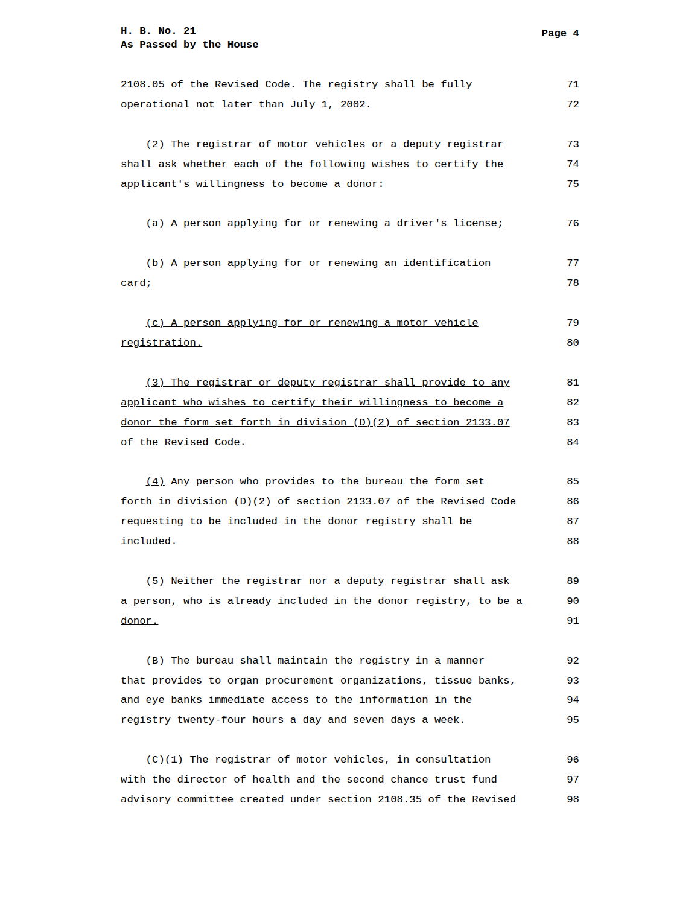Page 4
H. B. No. 21
As Passed by the House
712108.05 of the Revised Code. The registry shall be fully
72operational not later than July 1, 2002.
73 (2) The registrar of motor vehicles or a deputy registrar
74 shall ask whether each of the following wishes to certify the
75 applicant's willingness to become a donor:
76 (a) A person applying for or renewing a driver's license;
77 (b) A person applying for or renewing an identification
78 card;
79 (c) A person applying for or renewing a motor vehicle
80 registration.
81 (3) The registrar or deputy registrar shall provide to any
82 applicant who wishes to certify their willingness to become a
83 donor the form set forth in division (D)(2) of section 2133.07
84 of the Revised Code.
85 (4) Any person who provides to the bureau the form set
86forth in division (D)(2) of section 2133.07 of the Revised Code
87requesting to be included in the donor registry shall be
88included.
89 (5) Neither the registrar nor a deputy registrar shall ask
90 a person, who is already included in the donor registry, to be a
91 donor.
92 (B) The bureau shall maintain the registry in a manner
93that provides to organ procurement organizations, tissue banks,
94and eye banks immediate access to the information in the
95registry twenty-four hours a day and seven days a week.
96 (C)(1) The registrar of motor vehicles, in consultation
97with the director of health and the second chance trust fund
98advisory committee created under section 2108.35 of the Revised